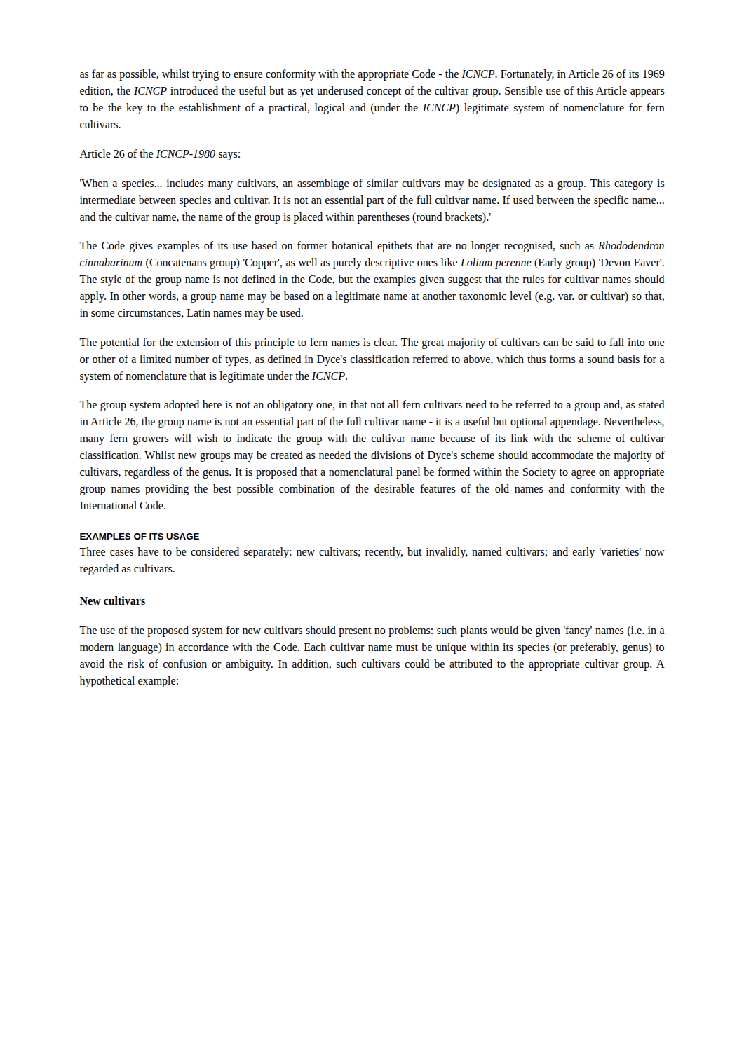as far as possible, whilst trying to ensure conformity with the appropriate Code - the ICNCP. Fortunately, in Article 26 of its 1969 edition, the ICNCP introduced the useful but as yet underused concept of the cultivar group. Sensible use of this Article appears to be the key to the establishment of a practical, logical and (under the ICNCP) legitimate system of nomenclature for fern cultivars.
Article 26 of the ICNCP-1980 says:
'When a species... includes many cultivars, an assemblage of similar cultivars may be designated as a group. This category is intermediate between species and cultivar. It is not an essential part of the full cultivar name. If used between the specific name... and the cultivar name, the name of the group is placed within parentheses (round brackets).'
The Code gives examples of its use based on former botanical epithets that are no longer recognised, such as Rhododendron cinnabarinum (Concatenans group) 'Copper', as well as purely descriptive ones like Lolium perenne (Early group) 'Devon Eaver'. The style of the group name is not defined in the Code, but the examples given suggest that the rules for cultivar names should apply. In other words, a group name may be based on a legitimate name at another taxonomic level (e.g. var. or cultivar) so that, in some circumstances, Latin names may be used.
The potential for the extension of this principle to fern names is clear. The great majority of cultivars can be said to fall into one or other of a limited number of types, as defined in Dyce's classification referred to above, which thus forms a sound basis for a system of nomenclature that is legitimate under the ICNCP.
The group system adopted here is not an obligatory one, in that not all fern cultivars need to be referred to a group and, as stated in Article 26, the group name is not an essential part of the full cultivar name - it is a useful but optional appendage. Nevertheless, many fern growers will wish to indicate the group with the cultivar name because of its link with the scheme of cultivar classification. Whilst new groups may be created as needed the divisions of Dyce's scheme should accommodate the majority of cultivars, regardless of the genus. It is proposed that a nomenclatural panel be formed within the Society to agree on appropriate group names providing the best possible combination of the desirable features of the old names and conformity with the International Code.
EXAMPLES OF ITS USAGE
Three cases have to be considered separately: new cultivars; recently, but invalidly, named cultivars; and early 'varieties' now regarded as cultivars.
New cultivars
The use of the proposed system for new cultivars should present no problems: such plants would be given 'fancy' names (i.e. in a modern language) in accordance with the Code. Each cultivar name must be unique within its species (or preferably, genus) to avoid the risk of confusion or ambiguity. In addition, such cultivars could be attributed to the appropriate cultivar group. A hypothetical example: